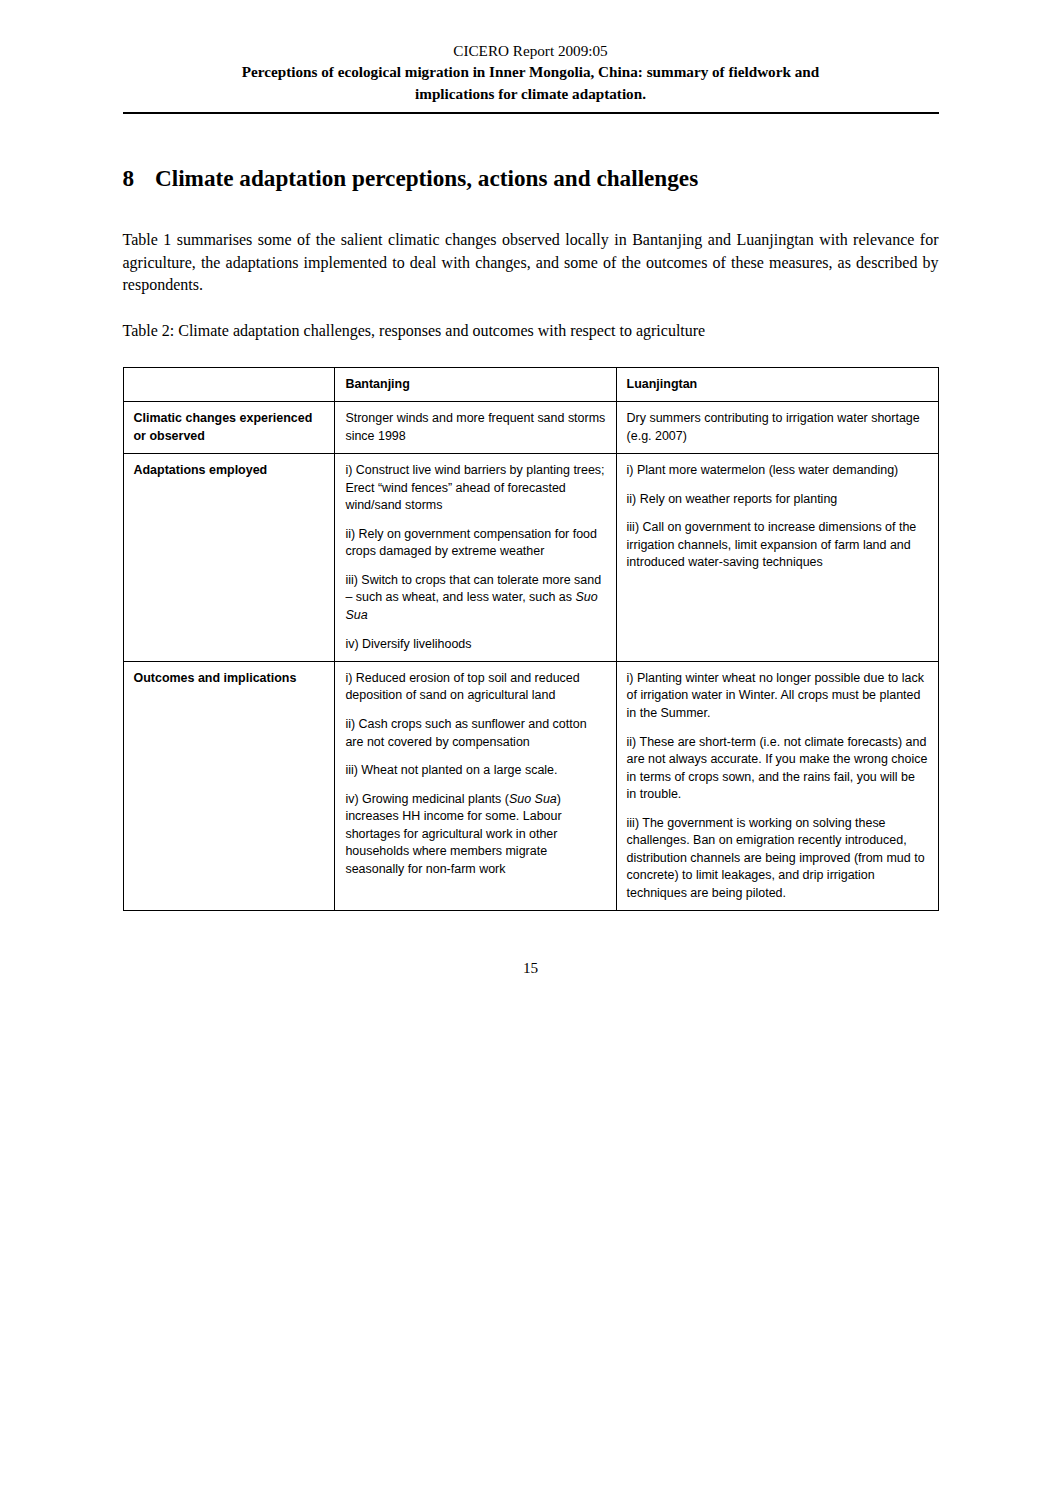CICERO Report 2009:05
Perceptions of ecological migration in Inner Mongolia, China: summary of fieldwork and
implications for climate adaptation.
8 Climate adaptation perceptions, actions and challenges
Table 1 summarises some of the salient climatic changes observed locally in Bantanjing and Luanjingtan with relevance for agriculture, the adaptations implemented to deal with changes, and some of the outcomes of these measures, as described by respondents.
Table 2: Climate adaptation challenges, responses and outcomes with respect to agriculture
| | Bantanjing | Luanjingtan |
| Climatic changes experienced or observed | Stronger winds and more frequent sand storms since 1998 | Dry summers contributing to irrigation water shortage (e.g. 2007) |
| Adaptations employed | i) Construct live wind barriers by planting trees; Erect “wind fences” ahead of forecasted wind/sand storms ii) Rely on government compensation for food crops damaged by extreme weather iii) Switch to crops that can tolerate more sand – such as wheat, and less water, such as Suo Sua iv) Diversify livelihoods | i) Plant more watermelon (less water demanding) ii) Rely on weather reports for planting iii) Call on government to increase dimensions of the irrigation channels, limit expansion of farm land and introduced water-saving techniques |
| Outcomes and implications | i) Reduced erosion of top soil and reduced deposition of sand on agricultural land ii) Cash crops such as sunflower and cotton are not covered by compensation iii) Wheat not planted on a large scale. iv) Growing medicinal plants ( Suo Sua ) increases HH income for some. Labour shortages for agricultural work in other households where members migrate seasonally for non-farm work | i) Planting winter wheat no longer possible due to lack of irrigation water in Winter. All crops must be planted in the Summer. ii) These are short-term (i.e. not climate forecasts) and are not always accurate. If you make the wrong choice in terms of crops sown, and the rains fail, you will be in trouble. iii) The government is working on solving these challenges. Ban on emigration recently introduced, distribution channels are being improved (from mud to concrete) to limit leakages, and drip irrigation techniques are being piloted. |
15